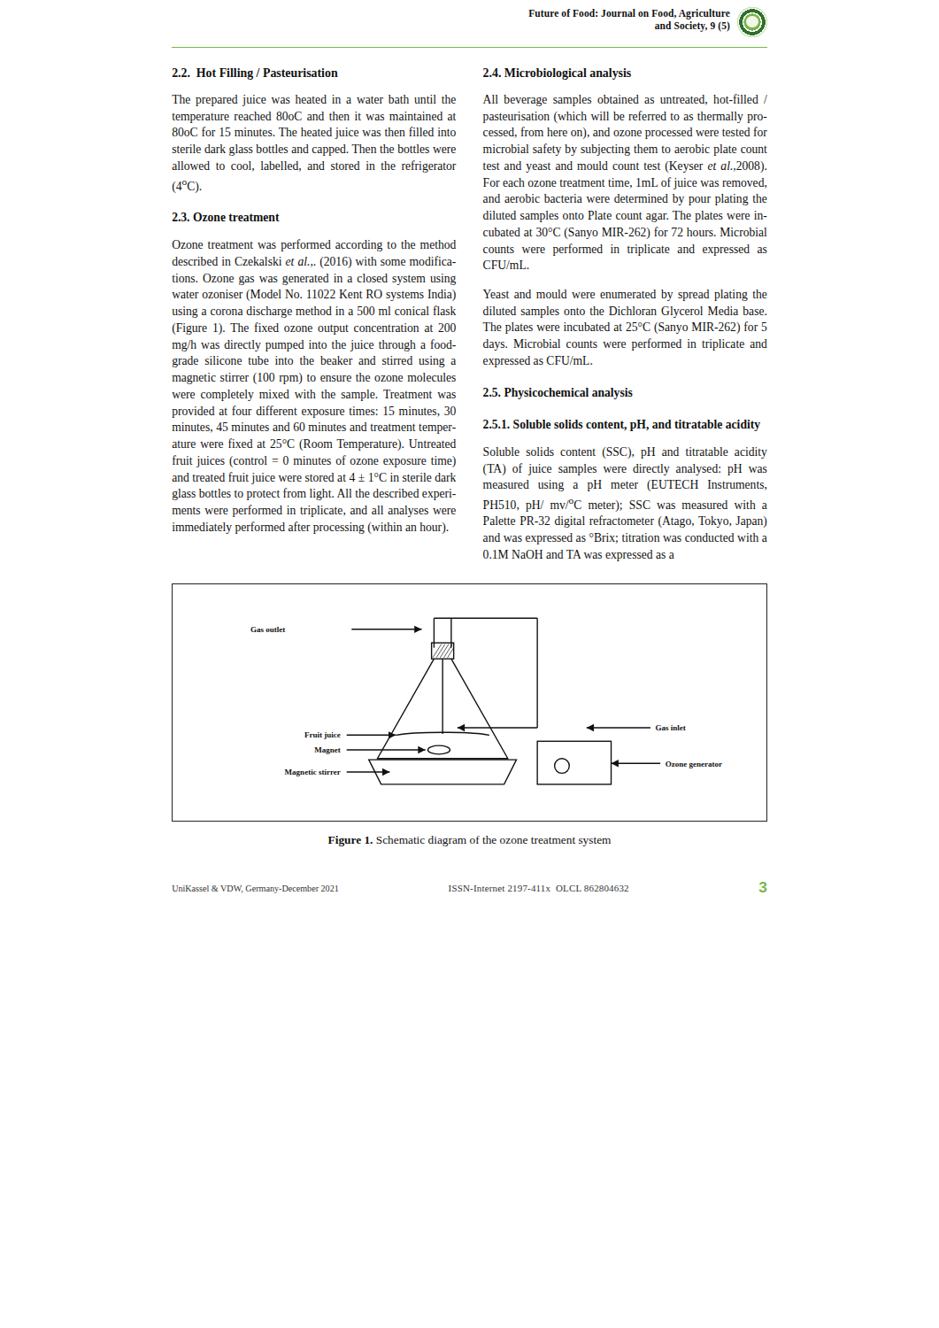Future of Food: Journal on Food, Agriculture
and Society, 9 (5)
2.2. Hot Filling / Pasteurisation
The prepared juice was heated in a water bath until the temperature reached 80oC and then it was maintained at 80oC for 15 minutes. The heated juice was then filled into sterile dark glass bottles and capped. Then the bottles were allowed to cool, labelled, and stored in the refrigerator (4oC).
2.3. Ozone treatment
Ozone treatment was performed according to the method described in Czekalski et al.,. (2016) with some modifications. Ozone gas was generated in a closed system using water ozoniser (Model No. 11022 Kent RO systems India) using a corona discharge method in a 500 ml conical flask (Figure 1). The fixed ozone output concentration at 200 mg/h was directly pumped into the juice through a food-grade silicone tube into the beaker and stirred using a magnetic stirrer (100 rpm) to ensure the ozone molecules were completely mixed with the sample. Treatment was provided at four different exposure times: 15 minutes, 30 minutes, 45 minutes and 60 minutes and treatment temperature were fixed at 25°C (Room Temperature). Untreated fruit juices (control = 0 minutes of ozone exposure time) and treated fruit juice were stored at 4 ± 1°C in sterile dark glass bottles to protect from light. All the described experiments were performed in triplicate, and all analyses were immediately performed after processing (within an hour).
2.4. Microbiological analysis
All beverage samples obtained as untreated, hot-filled / pasteurisation (which will be referred to as thermally processed, from here on), and ozone processed were tested for microbial safety by subjecting them to aerobic plate count test and yeast and mould count test (Keyser et al., 2008). For each ozone treatment time, 1mL of juice was removed, and aerobic bacteria were determined by pour plating the diluted samples onto Plate count agar. The plates were incubated at 30°C (Sanyo MIR-262) for 72 hours. Microbial counts were performed in triplicate and expressed as CFU/mL.
Yeast and mould were enumerated by spread plating the diluted samples onto the Dichloran Glycerol Media base. The plates were incubated at 25°C (Sanyo MIR-262) for 5 days. Microbial counts were performed in triplicate and expressed as CFU/mL.
2.5. Physicochemical analysis
2.5.1. Soluble solids content, pH, and titratable acidity
Soluble solids content (SSC), pH and titratable acidity (TA) of juice samples were directly analysed: pH was measured using a pH meter (EUTECH Instruments, PH510, pH/ mv/oC meter); SSC was measured with a Palette PR-32 digital refractometer (Atago, Tokyo, Japan) and was expressed as °Brix; titration was conducted with a 0.1M NaOH and TA was expressed as a
Gas outlet Gas inlet Ozone generator Fruit juice Magnet Magnetic stirrer
Figure 1. Schematic diagram of the ozone treatment system
UniKassel & VDW, Germany-December 2021
ISSN-Internet 2197-411x OLCL 862804632
3